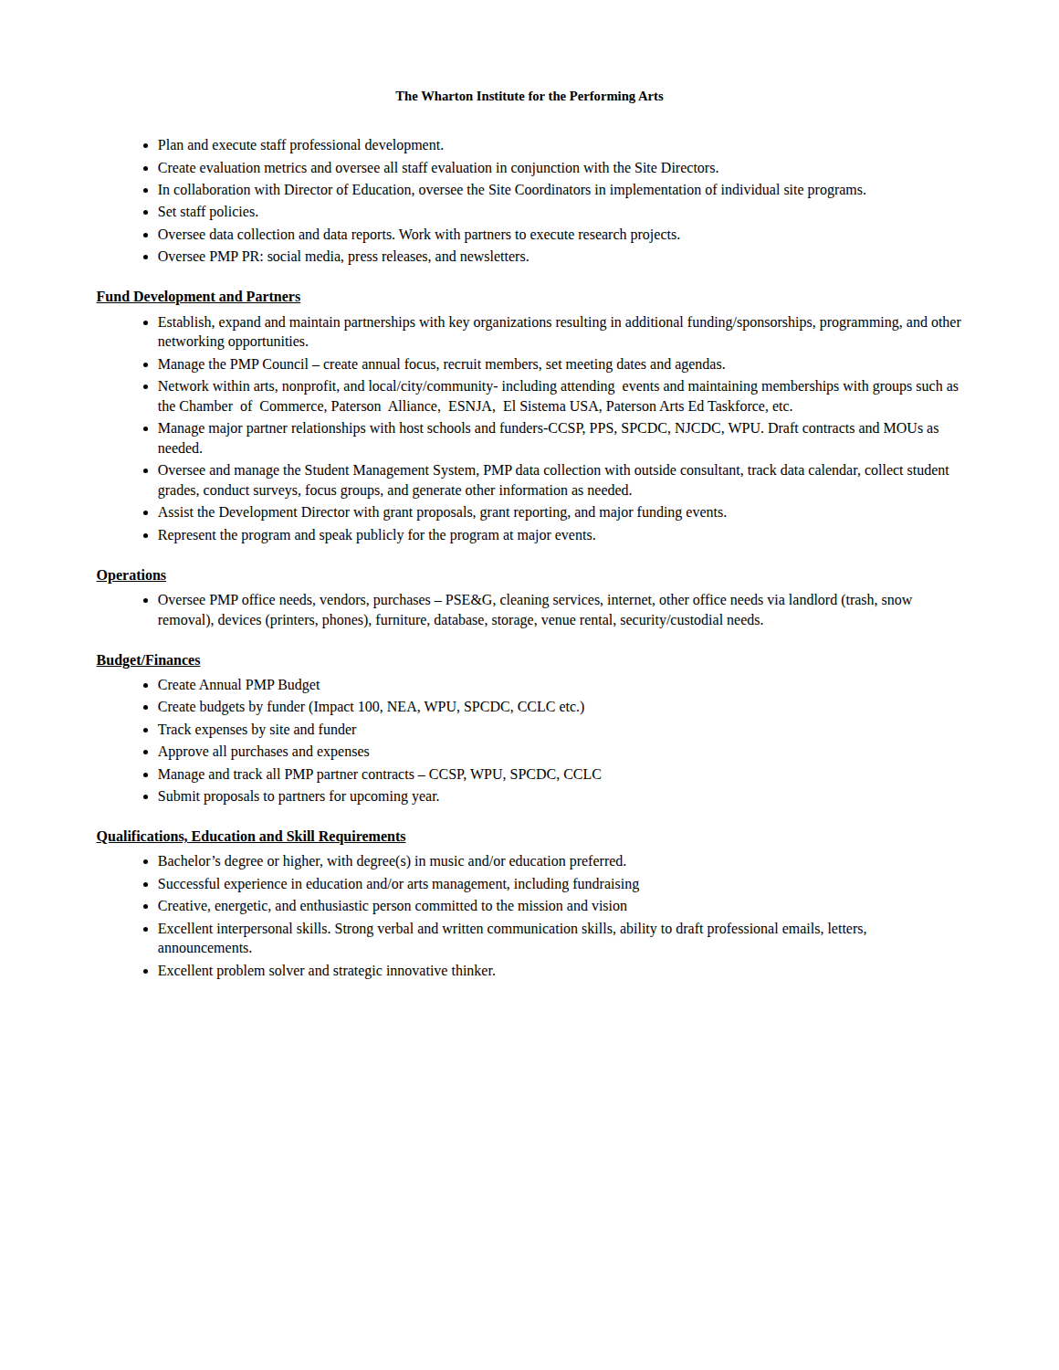The Wharton Institute for the Performing Arts
Plan and execute staff professional development.
Create evaluation metrics and oversee all staff evaluation in conjunction with the Site Directors.
In collaboration with Director of Education, oversee the Site Coordinators in implementation of individual site programs.
Set staff policies.
Oversee data collection and data reports. Work with partners to execute research projects.
Oversee PMP PR: social media, press releases, and newsletters.
Fund Development and Partners
Establish, expand and maintain partnerships with key organizations resulting in additional funding/sponsorships, programming, and other networking opportunities.
Manage the PMP Council – create annual focus, recruit members, set meeting dates and agendas.
Network within arts, nonprofit, and local/city/community- including attending events and maintaining memberships with groups such as the Chamber of Commerce, Paterson Alliance, ESNJA, El Sistema USA, Paterson Arts Ed Taskforce, etc.
Manage major partner relationships with host schools and funders-CCSP, PPS, SPCDC, NJCDC, WPU. Draft contracts and MOUs as needed.
Oversee and manage the Student Management System, PMP data collection with outside consultant, track data calendar, collect student grades, conduct surveys, focus groups, and generate other information as needed.
Assist the Development Director with grant proposals, grant reporting, and major funding events.
Represent the program and speak publicly for the program at major events.
Operations
Oversee PMP office needs, vendors, purchases – PSE&G, cleaning services, internet, other office needs via landlord (trash, snow removal), devices (printers, phones), furniture, database, storage, venue rental, security/custodial needs.
Budget/Finances
Create Annual PMP Budget
Create budgets by funder (Impact 100, NEA, WPU, SPCDC, CCLC etc.)
Track expenses by site and funder
Approve all purchases and expenses
Manage and track all PMP partner contracts – CCSP, WPU, SPCDC, CCLC
Submit proposals to partners for upcoming year.
Qualifications, Education and Skill Requirements
Bachelor’s degree or higher, with degree(s) in music and/or education preferred.
Successful experience in education and/or arts management, including fundraising
Creative, energetic, and enthusiastic person committed to the mission and vision
Excellent interpersonal skills. Strong verbal and written communication skills, ability to draft professional emails, letters, announcements.
Excellent problem solver and strategic innovative thinker.